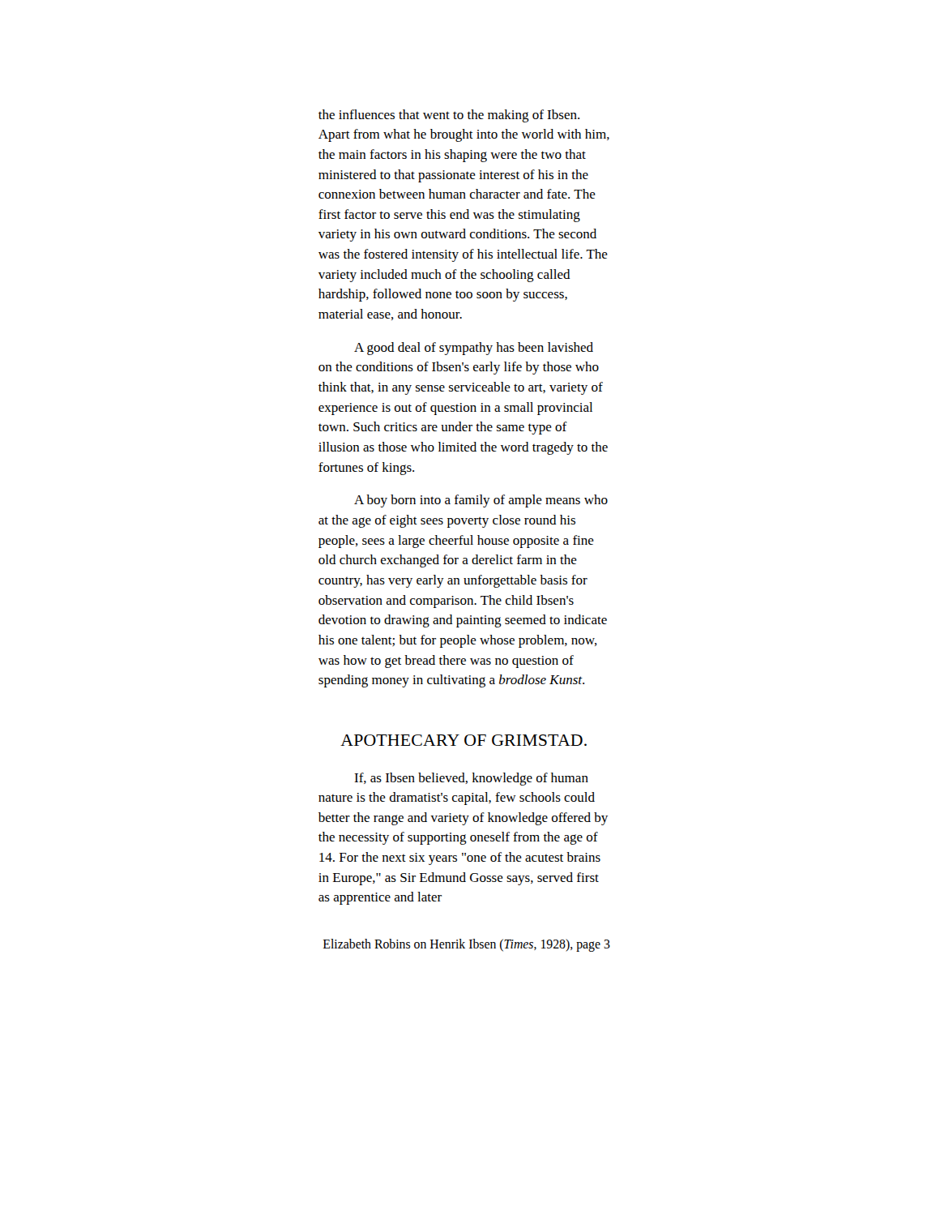the influences that went to the making of Ibsen. Apart from what he brought into the world with him, the main factors in his shaping were the two that ministered to that passionate interest of his in the connexion between human character and fate. The first factor to serve this end was the stimulating variety in his own outward conditions. The second was the fostered intensity of his intellectual life. The variety included much of the schooling called hardship, followed none too soon by success, material ease, and honour.
A good deal of sympathy has been lavished on the conditions of Ibsen's early life by those who think that, in any sense serviceable to art, variety of experience is out of question in a small provincial town. Such critics are under the same type of illusion as those who limited the word tragedy to the fortunes of kings.
A boy born into a family of ample means who at the age of eight sees poverty close round his people, sees a large cheerful house opposite a fine old church exchanged for a derelict farm in the country, has very early an unforgettable basis for observation and comparison. The child Ibsen's devotion to drawing and painting seemed to indicate his one talent; but for people whose problem, now, was how to get bread there was no question of spending money in cultivating a brodlose Kunst.
APOTHECARY OF GRIMSTAD.
If, as Ibsen believed, knowledge of human nature is the dramatist's capital, few schools could better the range and variety of knowledge offered by the necessity of supporting oneself from the age of 14. For the next six years "one of the acutest brains in Europe," as Sir Edmund Gosse says, served first as apprentice and later
Elizabeth Robins on Henrik Ibsen (Times, 1928), page 3